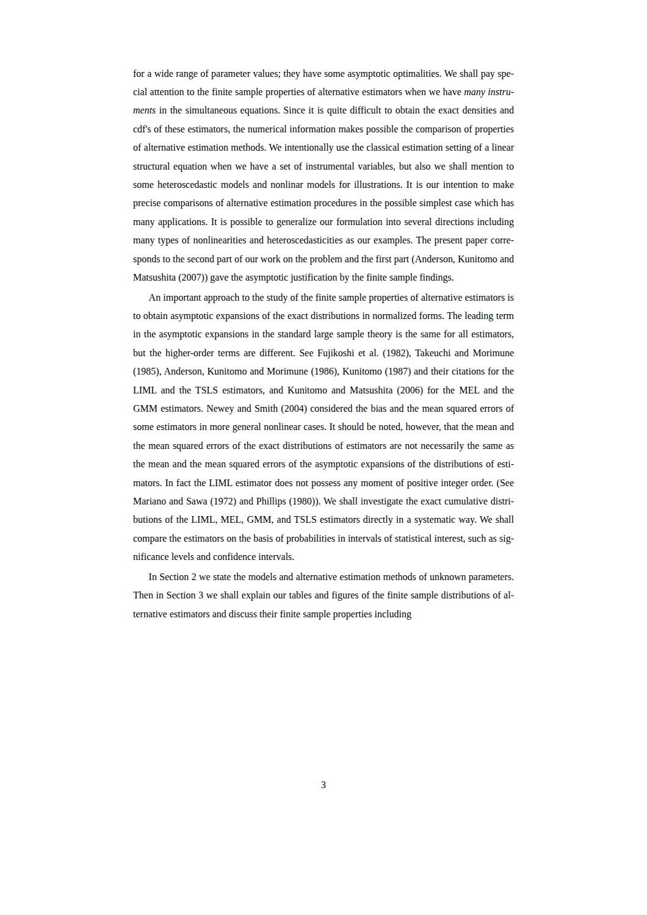for a wide range of parameter values; they have some asymptotic optimalities. We shall pay special attention to the finite sample properties of alternative estimators when we have many instruments in the simultaneous equations. Since it is quite difficult to obtain the exact densities and cdf's of these estimators, the numerical information makes possible the comparison of properties of alternative estimation methods. We intentionally use the classical estimation setting of a linear structural equation when we have a set of instrumental variables, but also we shall mention to some heteroscedastic models and nonlinar models for illustrations. It is our intention to make precise comparisons of alternative estimation procedures in the possible simplest case which has many applications. It is possible to generalize our formulation into several directions including many types of nonlinearities and heteroscedasticities as our examples. The present paper corresponds to the second part of our work on the problem and the first part (Anderson, Kunitomo and Matsushita (2007)) gave the asymptotic justification by the finite sample findings.
An important approach to the study of the finite sample properties of alternative estimators is to obtain asymptotic expansions of the exact distributions in normalized forms. The leading term in the asymptotic expansions in the standard large sample theory is the same for all estimators, but the higher-order terms are different. See Fujikoshi et al. (1982), Takeuchi and Morimune (1985), Anderson, Kunitomo and Morimune (1986), Kunitomo (1987) and their citations for the LIML and the TSLS estimators, and Kunitomo and Matsushita (2006) for the MEL and the GMM estimators. Newey and Smith (2004) considered the bias and the mean squared errors of some estimators in more general nonlinear cases. It should be noted, however, that the mean and the mean squared errors of the exact distributions of estimators are not necessarily the same as the mean and the mean squared errors of the asymptotic expansions of the distributions of estimators. In fact the LIML estimator does not possess any moment of positive integer order. (See Mariano and Sawa (1972) and Phillips (1980)). We shall investigate the exact cumulative distributions of the LIML, MEL, GMM, and TSLS estimators directly in a systematic way. We shall compare the estimators on the basis of probabilities in intervals of statistical interest, such as significance levels and confidence intervals.
In Section 2 we state the models and alternative estimation methods of unknown parameters. Then in Section 3 we shall explain our tables and figures of the finite sample distributions of alternative estimators and discuss their finite sample properties including
3